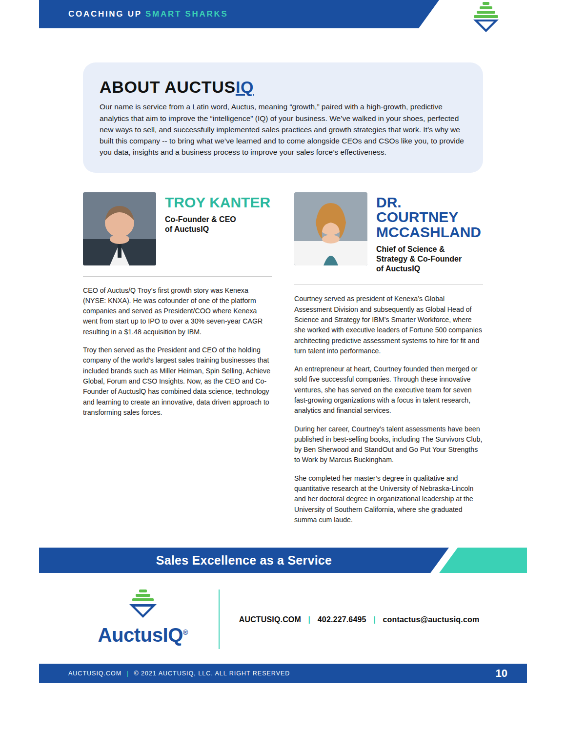Coaching Up Smart Sharks
About AuctusIQ
Our name is service from a Latin word, Auctus, meaning “growth,” paired with a high-growth, predictive analytics that aim to improve the “intelligence” (IQ) of your business. We’ve walked in your shoes, perfected new ways to sell, and successfully implemented sales practices and growth strategies that work. It’s why we built this company -- to bring what we’ve learned and to come alongside CEOs and CSOs like you, to provide you data, insights and a business process to improve your sales force’s effectiveness.
Troy Kanter
Co-Founder & CEO
of AuctusIQ
CEO of Auctus/Q Troy’s first growth story was Kenexa (NYSE: KNXA). He was cofounder of one of the platform companies and served as President/COO where Kenexa went from start up to IPO to over a 30% seven-year CAGR resulting in a $1.48 acquisition by IBM.
Troy then served as the President and CEO of the holding company of the world’s largest sales training businesses that included brands such as Miller Heiman, Spin Selling, Achieve Global, Forum and CSO Insights. Now, as the CEO and Co-Founder of AuctuslQ has combined data science, technology and learning to create an innovative, data driven approach to transforming sales forces.
Dr. Courtney
McCashland
Chief of Science &
Strategy & Co-Founder
of AuctusIQ
Courtney served as president of Kenexa’s Global Assessment Division and subsequently as Global Head of Science and Strategy for IBM’s Smarter Workforce, where she worked with executive leaders of Fortune 500 companies architecting predictive assessment systems to hire for fit and turn talent into performance.
An entrepreneur at heart, Courtney founded then merged or sold five successful companies. Through these innovative ventures, she has served on the executive team for seven fast-growing organizations with a focus in talent research, analytics and financial services.
During her career, Courtney’s talent assessments have been published in best-selling books, including The Survivors Club, by Ben Sherwood and StandOut and Go Put Your Strengths to Work by Marcus Buckingham.
She completed her master’s degree in qualitative and quantitative research at the University of Nebraska-Lincoln and her doctoral degree in organizational leadership at the University of Southern California, where she graduated summa cum laude.
Sales Excellence as a Service
AuctusIQ®
AUCTUSIQ.COM | 402.227.6495 | contactus@auctusiq.com
AUCTUSIQ.COM | © 2021 AUCTUSIQ, LLC. ALL RIGHT RESERVED
10